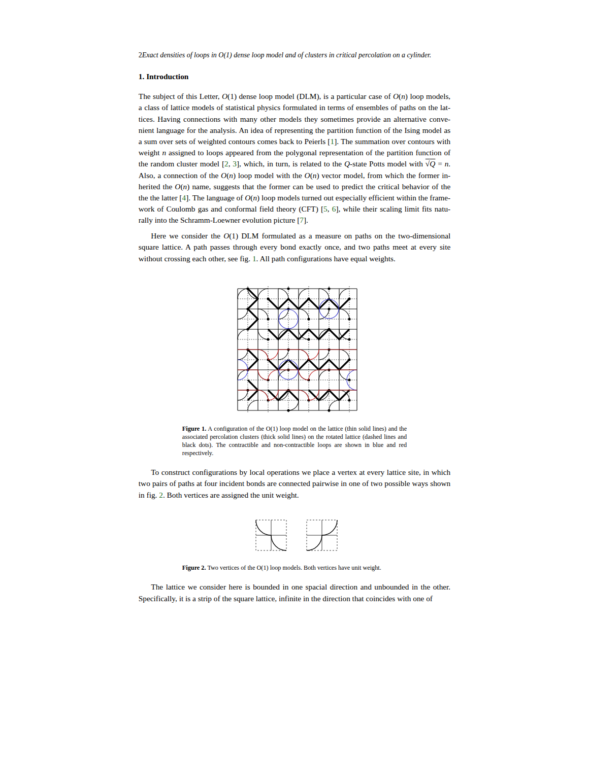2 Exact densities of loops in O(1) dense loop model and of clusters in critical percolation on a cylinder.
1. Introduction
The subject of this Letter, O(1) dense loop model (DLM), is a particular case of O(n) loop models, a class of lattice models of statistical physics formulated in terms of ensembles of paths on the lattices. Having connections with many other models they sometimes provide an alternative convenient language for the analysis. An idea of representing the partition function of the Ising model as a sum over sets of weighted contours comes back to Peierls [1]. The summation over contours with weight n assigned to loops appeared from the polygonal representation of the partition function of the random cluster model [2, 3], which, in turn, is related to the Q-state Potts model with √Q = n. Also, a connection of the O(n) loop model with the O(n) vector model, from which the former inherited the O(n) name, suggests that the former can be used to predict the critical behavior of the the the latter [4]. The language of O(n) loop models turned out especially efficient within the framework of Coulomb gas and conformal field theory (CFT) [5, 6], while their scaling limit fits naturally into the Schramm-Loewner evolution picture [7].
Here we consider the O(1) DLM formulated as a measure on paths on the two-dimensional square lattice. A path passes through every bond exactly once, and two paths meet at every site without crossing each other, see fig. 1. All path configurations have equal weights.
Figure 1. A configuration of the O(1) loop model on the lattice (thin solid lines) and the associated percolation clusters (thick solid lines) on the rotated lattice (dashed lines and black dots). The contractible and non-contractible loops are shown in blue and red respectively.
To construct configurations by local operations we place a vertex at every lattice site, in which two pairs of paths at four incident bonds are connected pairwise in one of two possible ways shown in fig. 2. Both vertices are assigned the unit weight.
Figure 2. Two vertices of the O(1) loop models. Both vertices have unit weight.
The lattice we consider here is bounded in one spacial direction and unbounded in the other. Specifically, it is a strip of the square lattice, infinite in the direction that coincides with one of